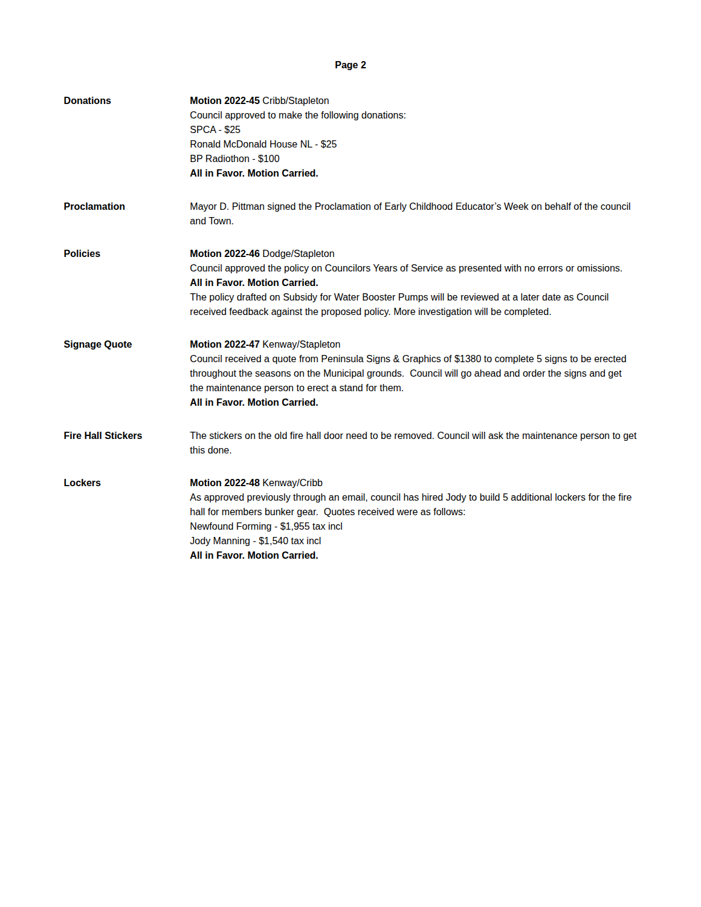Page 2
| Donations | Motion 2022-45 Cribb/Stapleton Council approved to make the following donations: SPCA - $25 Ronald McDonald House NL - $25 BP Radiothon - $100 All in Favor. Motion Carried. |
| Proclamation | Mayor D. Pittman signed the Proclamation of Early Childhood Educator’s Week on behalf of the council and Town. |
| Policies | Motion 2022-46 Dodge/Stapleton Council approved the policy on Councilors Years of Service as presented with no errors or omissions. All in Favor. Motion Carried. The policy drafted on Subsidy for Water Booster Pumps will be reviewed at a later date as Council received feedback against the proposed policy. More investigation will be completed. |
| Signage Quote | Motion 2022-47 Kenway/Stapleton Council received a quote from Peninsula Signs & Graphics of $1380 to complete 5 signs to be erected throughout the seasons on the Municipal grounds. Council will go ahead and order the signs and get the maintenance person to erect a stand for them. All in Favor. Motion Carried. |
| Fire Hall Stickers | The stickers on the old fire hall door need to be removed. Council will ask the maintenance person to get this done. |
| Lockers | Motion 2022-48 Kenway/Cribb As approved previously through an email, council has hired Jody to build 5 additional lockers for the fire hall for members bunker gear. Quotes received were as follows: Newfound Forming - $1,955 tax incl Jody Manning - $1,540 tax incl All in Favor. Motion Carried. |